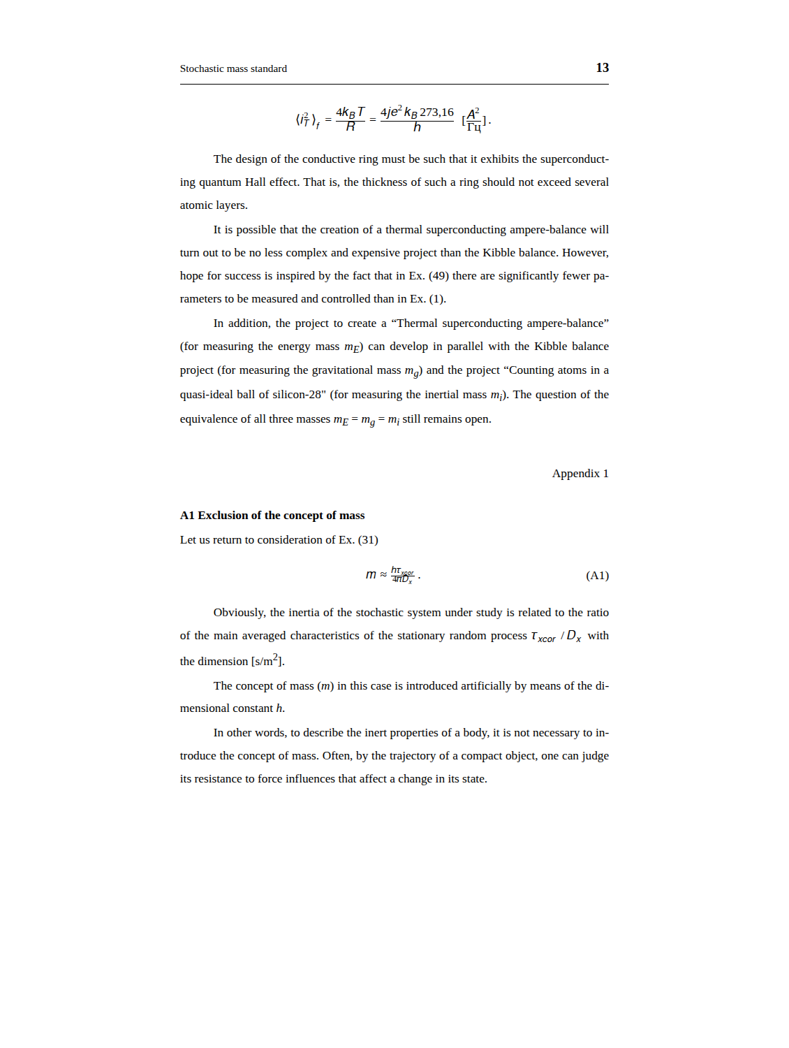Stochastic mass standard 13
⟨ iT2 ⟩ f = 4kBT R = 4je2kB273,16 h [ A2 Гц ] .
The design of the conductive ring must be such that it exhibits the supercon­ducting quantum Hall effect. That is, the thickness of such a ring should not ex­ceed several atomic layers.
It is possible that the creation of a thermal superconducting ampere-balance will turn out to be no less complex and expensive project than the Kibble balance. However, hope for success is inspired by the fact that in Ex. (49) there are signifi­cantly fewer parameters to be measured and controlled than in Ex. (1).
In addition, the project to create a “Thermal superconducting ampere-bal­ance” (for measuring the energy mass mE) can develop in parallel with the Kibble balance project (for measuring the gravitational mass mg) and the project “Counting atoms in a quasi-ideal ball of silicon-28" (for measuring the inertial mass mi). The question of the equivalence of all three masses mE = mg = mi still remains open.
Appendix 1
A1 Exclusion of the concept of mass
Let us return to consideration of Ex. (31)
m ≈ h𝜏xcor 4πDx . (A1)
Obviously, the inertia of the stochastic system under study is related to the ratio of the main averaged characteristics of the stationary random process 𝜏xcor / Dx with the dimension [s/m2].
The concept of mass (m) in this case is introduced artificially by means of the dimensional constant h.
In other words, to describe the inert properties of a body, it is not necessary to introduce the concept of mass. Often, by the trajectory of a compact object, one can judge its resistance to force influences that affect a change in its state.